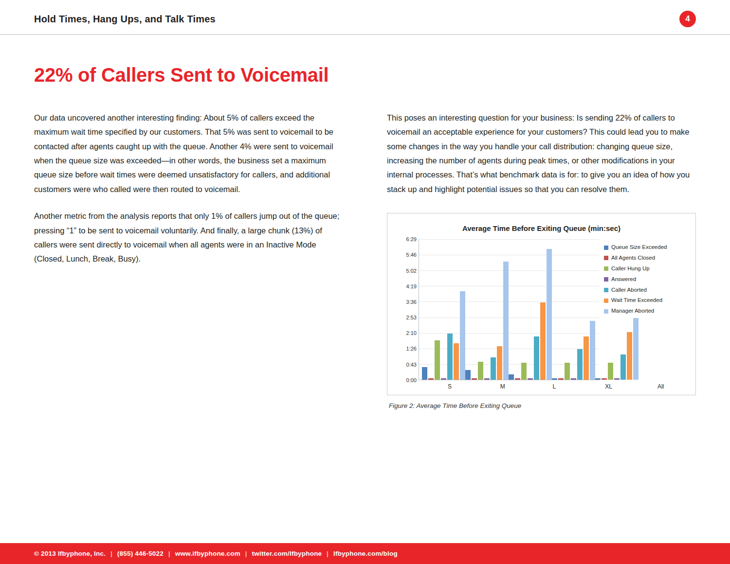Hold Times, Hang Ups, and Talk Times
4
22% of Callers Sent to Voicemail
Our data uncovered another interesting finding: About 5% of callers exceed the maximum wait time specified by our customers. That 5% was sent to voicemail to be contacted after agents caught up with the queue. Another 4% were sent to voicemail when the queue size was exceeded—in other words, the business set a maximum queue size before wait times were deemed unsatisfactory for callers, and additional customers were who called were then routed to voicemail.
Another metric from the analysis reports that only 1% of callers jump out of the queue; pressing “1” to be sent to voicemail voluntarily. And finally, a large chunk (13%) of callers were sent directly to voicemail when all agents were in an Inactive Mode (Closed, Lunch, Break, Busy).
This poses an interesting question for your business: Is sending 22% of callers to voicemail an acceptable experience for your customers? This could lead you to make some changes in the way you handle your call distribution: changing queue size, increasing the number of agents during peak times, or other modifications in your internal processes. That’s what benchmark data is for: to give you an idea of how you stack up and highlight potential issues so that you can resolve them.
Average Time Before Exiting Queue (min:sec)
6:29 5:46 5:02 4:19 3:36 2:53 2:10 1:26 0:43 0:00
Queue Size Exceeded
All Agents Closed
Caller Hung Up
Answered
Caller Aborted
Wait Time Exceeded
Manager Aborted
SMLXL All
Figure 2: Average Time Before Exiting Queue
© 2013 Ifbyphone, Inc.|(855) 446-5022|www.ifbyphone.com|twitter.com/Ifbyphone|Ifbyphone.com/blog